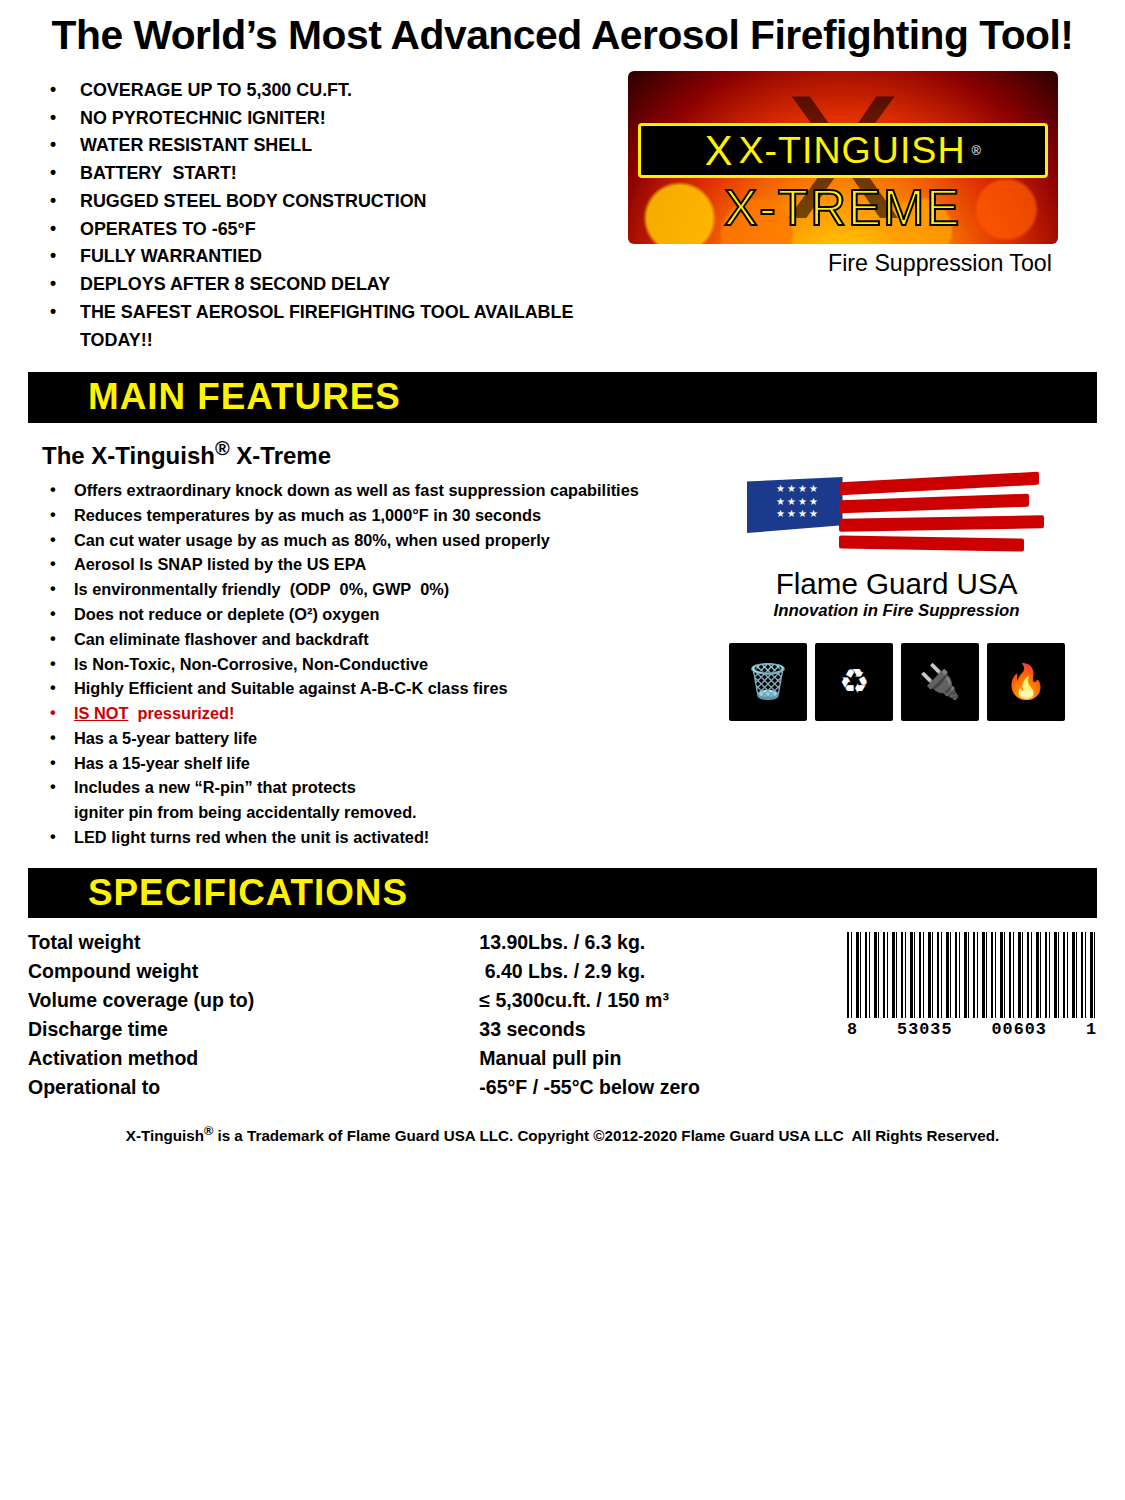The World’s Most Advanced Aerosol Firefighting Tool!
COVERAGE UP TO 5,300 CU.FT.
NO PYROTECHNIC IGNITER!
WATER RESISTANT SHELL
BATTERY START!
RUGGED STEEL BODY CONSTRUCTION
OPERATES TO -65°F
FULLY WARRANTIED
DEPLOYS AFTER 8 SECOND DELAY
THE SAFEST AEROSOL FIREFIGHTING TOOL AVAILABLE TODAY!!
X
X X-TINGUISH®
X-TREME
Fire Suppression Tool
MAIN FEATURES
The X-Tinguish® X-Treme
Offers extraordinary knock down as well as fast suppression capabilities
Reduces temperatures by as much as 1,000°F in 30 seconds
Can cut water usage by as much as 80%, when used properly
Aerosol Is SNAP listed by the US EPA
Is environmentally friendly (ODP 0%, GWP 0%)
Does not reduce or deplete (O²) oxygen
Can eliminate flashover and backdraft
Is Non-Toxic, Non-Corrosive, Non-Conductive
Highly Efficient and Suitable against A-B-C-K class fires
IS NOT pressurized!
Has a 5-year battery life
Has a 15-year shelf life
Includes a new “R-pin” that protects
igniter pin from being accidentally removed.
LED light turns red when the unit is activated!
★★★★
★★★★
★★★★
Flame Guard USA
Innovation in Fire Suppression
🗑️
♻
🔌
🔥
SPECIFICATIONS
| Total weight | 13.90Lbs. / 6.3 kg. |
| Compound weight | 6.40 Lbs. / 2.9 kg. |
| Volume coverage (up to) | ≤ 5,300cu.ft. / 150 m³ |
| Discharge time | 33 seconds |
| Activation method | Manual pull pin |
| Operational to | -65°F / -55°C below zero |
853035006031
X-Tinguish® is a Trademark of Flame Guard USA LLC. Copyright ©2012-2020 Flame Guard USA LLC All Rights Reserved.